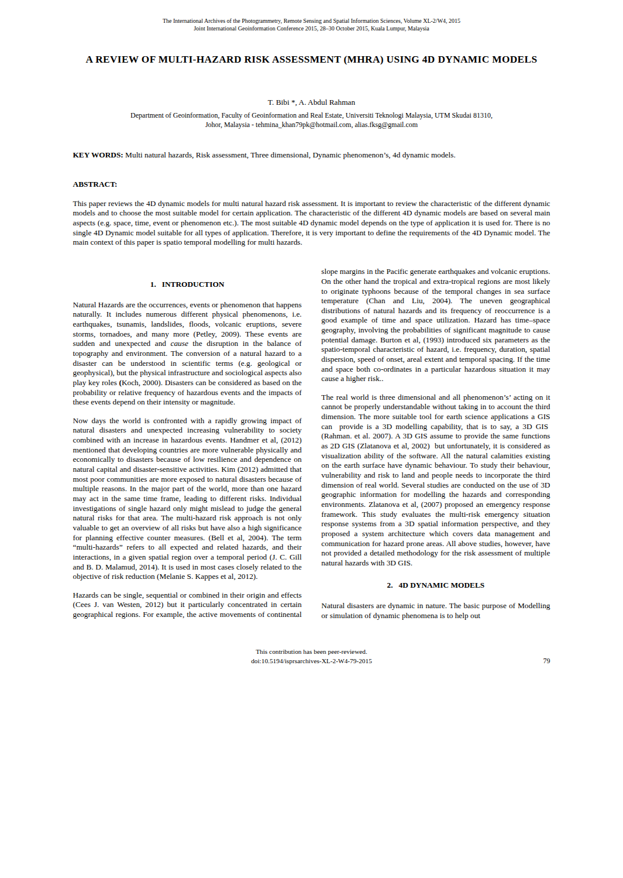The International Archives of the Photogrammetry, Remote Sensing and Spatial Information Sciences, Volume XL-2/W4, 2015
Joint International Geoinformation Conference 2015, 28–30 October 2015, Kuala Lumpur, Malaysia
A REVIEW OF MULTI-HAZARD RISK ASSESSMENT (MHRA) USING 4D DYNAMIC MODELS
T. Bibi *, A. Abdul Rahman
Department of Geoinformation, Faculty of Geoinformation and Real Estate, Universiti Teknologi Malaysia, UTM Skudai 81310,
Johor, Malaysia - tehmina_khan79pk@hotmail.com, alias.fksg@gmail.com
KEY WORDS: Multi natural hazards, Risk assessment, Three dimensional, Dynamic phenomenon’s, 4d dynamic models.
ABSTRACT:
This paper reviews the 4D dynamic models for multi natural hazard risk assessment. It is important to review the characteristic of the different dynamic models and to choose the most suitable model for certain application. The characteristic of the different 4D dynamic models are based on several main aspects (e.g. space, time, event or phenomenon etc.). The most suitable 4D dynamic model depends on the type of application it is used for. There is no single 4D Dynamic model suitable for all types of application. Therefore, it is very important to define the requirements of the 4D Dynamic model. The main context of this paper is spatio temporal modelling for multi hazards.
1. INTRODUCTION
Natural Hazards are the occurrences, events or phenomenon that happens naturally. It includes numerous different physical phenomenons, i.e. earthquakes, tsunamis, landslides, floods, volcanic eruptions, severe storms, tornadoes, and many more (Petley, 2009). These events are sudden and unexpected and cause the disruption in the balance of topography and environment. The conversion of a natural hazard to a disaster can be understood in scientific terms (e.g. geological or geophysical), but the physical infrastructure and sociological aspects also play key roles (Koch, 2000). Disasters can be considered as based on the probability or relative frequency of hazardous events and the impacts of these events depend on their intensity or magnitude.
Now days the world is confronted with a rapidly growing impact of natural disasters and unexpected increasing vulnerability to society combined with an increase in hazardous events. Handmer et al, (2012) mentioned that developing countries are more vulnerable physically and economically to disasters because of low resilience and dependence on natural capital and disaster-sensitive activities. Kim (2012) admitted that most poor communities are more exposed to natural disasters because of multiple reasons. In the major part of the world, more than one hazard may act in the same time frame, leading to different risks. Individual investigations of single hazard only might mislead to judge the general natural risks for that area. The multi-hazard risk approach is not only valuable to get an overview of all risks but have also a high significance for planning effective counter measures. (Bell et al, 2004). The term “multi-hazards” refers to all expected and related hazards, and their interactions, in a given spatial region over a temporal period (J. C. Gill and B. D. Malamud, 2014). It is used in most cases closely related to the objective of risk reduction (Melanie S. Kappes et al, 2012).
Hazards can be single, sequential or combined in their origin and effects (Cees J. van Westen, 2012) but it particularly concentrated in certain geographical regions. For example, the active movements of continental slope margins in the Pacific generate earthquakes and volcanic eruptions. On the other hand the tropical and extra-tropical regions are most likely to originate typhoons because of the temporal changes in sea surface temperature (Chan and Liu, 2004). The uneven geographical distributions of natural hazards and its frequency of reoccurrence is a good example of time and space utilization. Hazard has time–space geography, involving the probabilities of significant magnitude to cause potential damage. Burton et al, (1993) introduced six parameters as the spatio-temporal characteristic of hazard, i.e. frequency, duration, spatial dispersion, speed of onset, areal extent and temporal spacing. If the time and space both co-ordinates in a particular hazardous situation it may cause a higher risk..
The real world is three dimensional and all phenomenon’s’ acting on it cannot be properly understandable without taking in to account the third dimension. The more suitable tool for earth science applications a GIS can provide is a 3D modelling capability, that is to say, a 3D GIS (Rahman. et al. 2007). A 3D GIS assume to provide the same functions as 2D GIS (Zlatanova et al, 2002) but unfortunately, it is considered as visualization ability of the software. All the natural calamities existing on the earth surface have dynamic behaviour. To study their behaviour, vulnerability and risk to land and people needs to incorporate the third dimension of real world. Several studies are conducted on the use of 3D geographic information for modelling the hazards and corresponding environments. Zlatanova et al, (2007) proposed an emergency response framework. This study evaluates the multi-risk emergency situation response systems from a 3D spatial information perspective, and they proposed a system architecture which covers data management and communication for hazard prone areas. All above studies, however, have not provided a detailed methodology for the risk assessment of multiple natural hazards with 3D GIS.
2. 4D DYNAMIC MODELS
Natural disasters are dynamic in nature. The basic purpose of Modelling or simulation of dynamic phenomena is to help out
This contribution has been peer-reviewed.
doi:10.5194/isprsarchives-XL-2-W4-79-2015 79